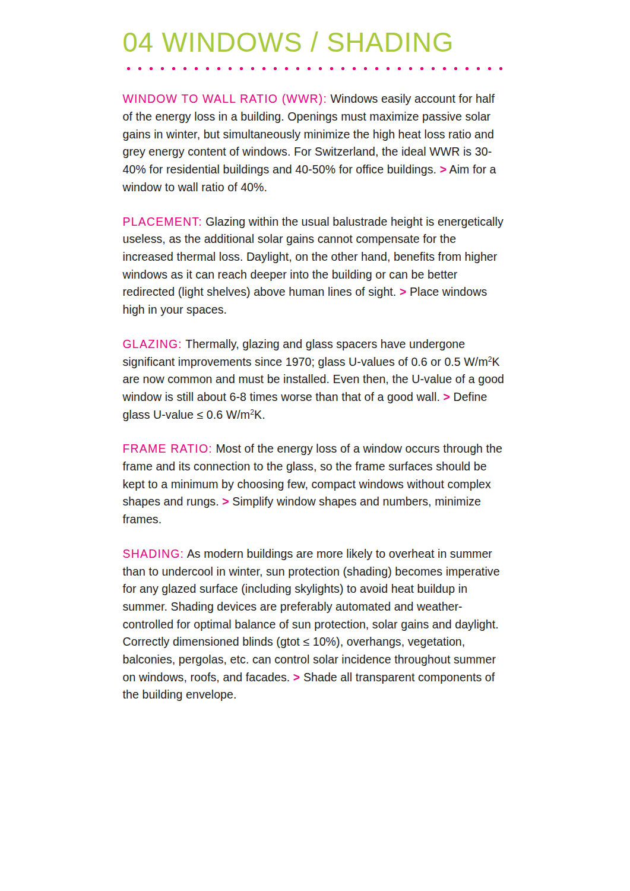04 WINDOWS / SHADING
WINDOW TO WALL RATIO (WWR): Windows easily account for half of the energy loss in a building. Openings must maximize passive solar gains in winter, but simultaneously minimize the high heat loss ratio and grey energy content of windows. For Switzerland, the ideal WWR is 30-40% for residential buildings and 40-50% for office buildings. > Aim for a window to wall ratio of 40%.
PLACEMENT: Glazing within the usual balustrade height is energetically useless, as the additional solar gains cannot compensate for the increased thermal loss. Daylight, on the other hand, benefits from higher windows as it can reach deeper into the building or can be better redirected (light shelves) above human lines of sight. > Place windows high in your spaces.
GLAZING: Thermally, glazing and glass spacers have undergone significant improvements since 1970; glass U-values of 0.6 or 0.5 W/m2K are now common and must be installed. Even then, the U-value of a good window is still about 6-8 times worse than that of a good wall. > Define glass U-value ≤ 0.6 W/m2K.
FRAME RATIO: Most of the energy loss of a window occurs through the frame and its connection to the glass, so the frame surfaces should be kept to a minimum by choosing few, compact windows without complex shapes and rungs. > Simplify window shapes and numbers, minimize frames.
SHADING: As modern buildings are more likely to overheat in summer than to undercool in winter, sun protection (shading) becomes imperative for any glazed surface (including skylights) to avoid heat buildup in summer. Shading devices are preferably automated and weather-controlled for optimal balance of sun protection, solar gains and daylight. Correctly dimensioned blinds (gtot ≤ 10%), overhangs, vegetation, balconies, pergolas, etc. can control solar incidence throughout summer on windows, roofs, and facades. > Shade all transparent components of the building envelope.